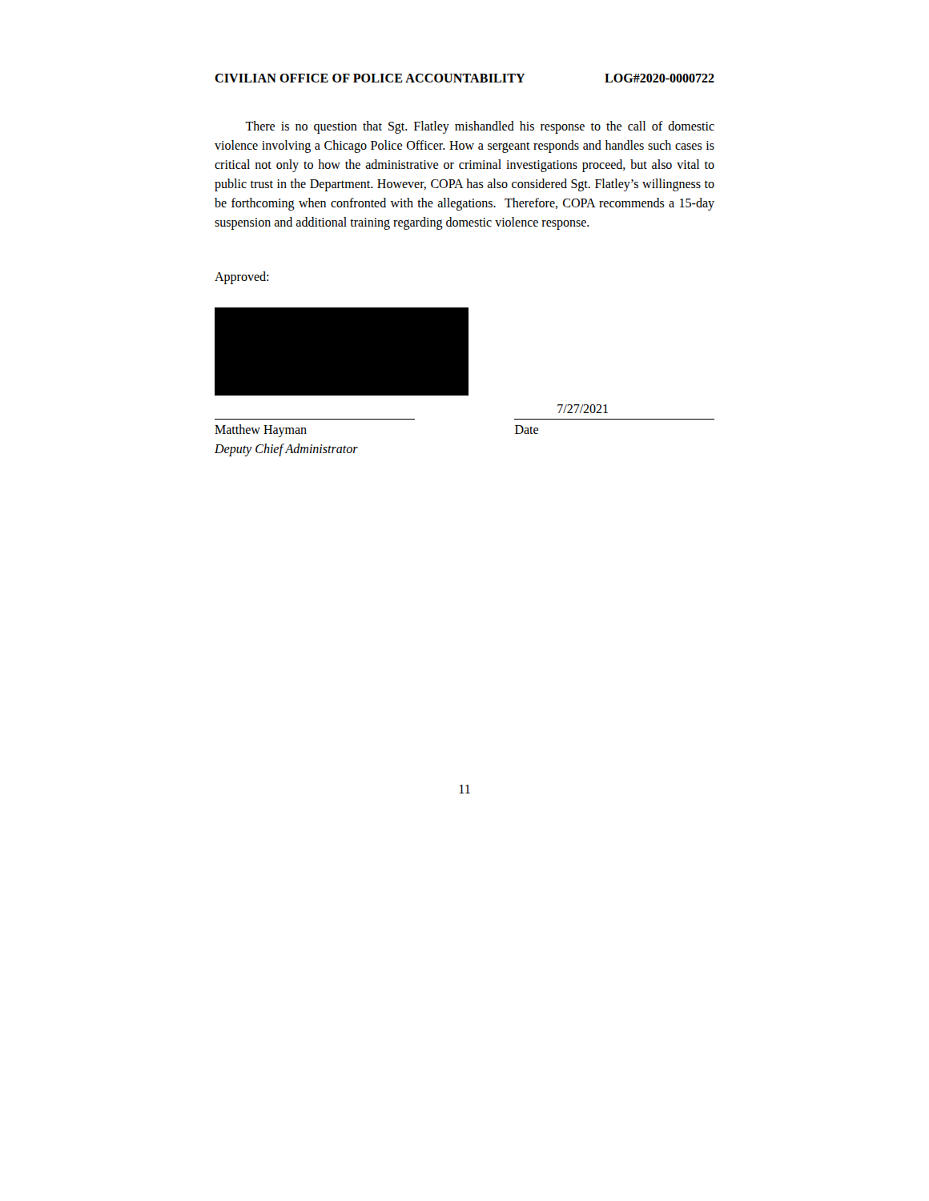CIVILIAN OFFICE OF POLICE ACCOUNTABILITY LOG#2020-0000722
There is no question that Sgt. Flatley mishandled his response to the call of domestic violence involving a Chicago Police Officer. How a sergeant responds and handles such cases is critical not only to how the administrative or criminal investigations proceed, but also vital to public trust in the Department. However, COPA has also considered Sgt. Flatley’s willingness to be forthcoming when confronted with the allegations. Therefore, COPA recommends a 15-day suspension and additional training regarding domestic violence response.
Approved:
7/27/2021
Matthew Hayman
Deputy Chief Administrator
Date
11